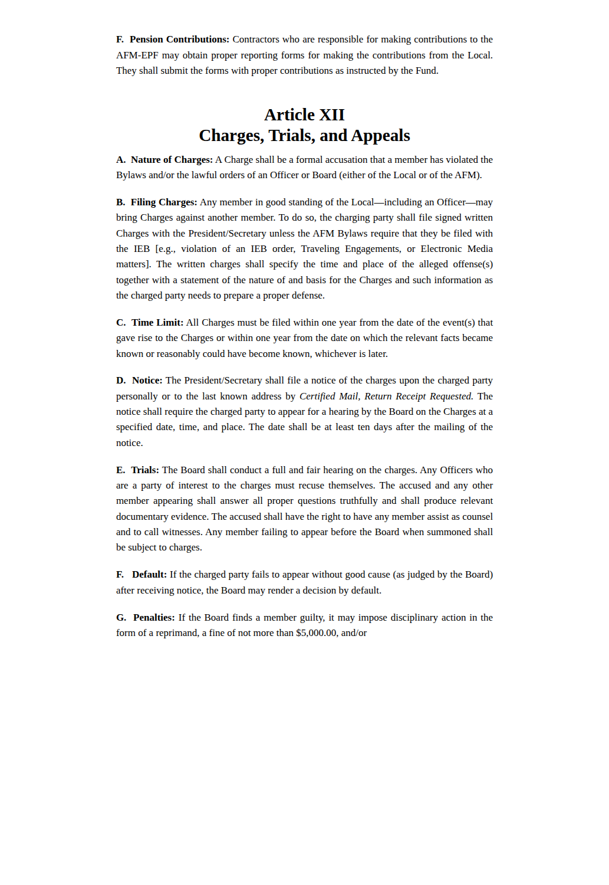F. Pension Contributions: Contractors who are responsible for making contributions to the AFM-EPF may obtain proper reporting forms for making the contributions from the Local. They shall submit the forms with proper contributions as instructed by the Fund.
Article XII Charges, Trials, and Appeals
A. Nature of Charges: A Charge shall be a formal accusation that a member has violated the Bylaws and/or the lawful orders of an Officer or Board (either of the Local or of the AFM).
B. Filing Charges: Any member in good standing of the Local—including an Officer—may bring Charges against another member. To do so, the charging party shall file signed written Charges with the President/Secretary unless the AFM Bylaws require that they be filed with the IEB [e.g., violation of an IEB order, Traveling Engagements, or Electronic Media matters]. The written charges shall specify the time and place of the alleged offense(s) together with a statement of the nature of and basis for the Charges and such information as the charged party needs to prepare a proper defense.
C. Time Limit: All Charges must be filed within one year from the date of the event(s) that gave rise to the Charges or within one year from the date on which the relevant facts became known or reasonably could have become known, whichever is later.
D. Notice: The President/Secretary shall file a notice of the charges upon the charged party personally or to the last known address by Certified Mail, Return Receipt Requested. The notice shall require the charged party to appear for a hearing by the Board on the Charges at a specified date, time, and place. The date shall be at least ten days after the mailing of the notice.
E. Trials: The Board shall conduct a full and fair hearing on the charges. Any Officers who are a party of interest to the charges must recuse themselves. The accused and any other member appearing shall answer all proper questions truthfully and shall produce relevant documentary evidence. The accused shall have the right to have any member assist as counsel and to call witnesses. Any member failing to appear before the Board when summoned shall be subject to charges.
F. Default: If the charged party fails to appear without good cause (as judged by the Board) after receiving notice, the Board may render a decision by default.
G. Penalties: If the Board finds a member guilty, it may impose disciplinary action in the form of a reprimand, a fine of not more than $5,000.00, and/or